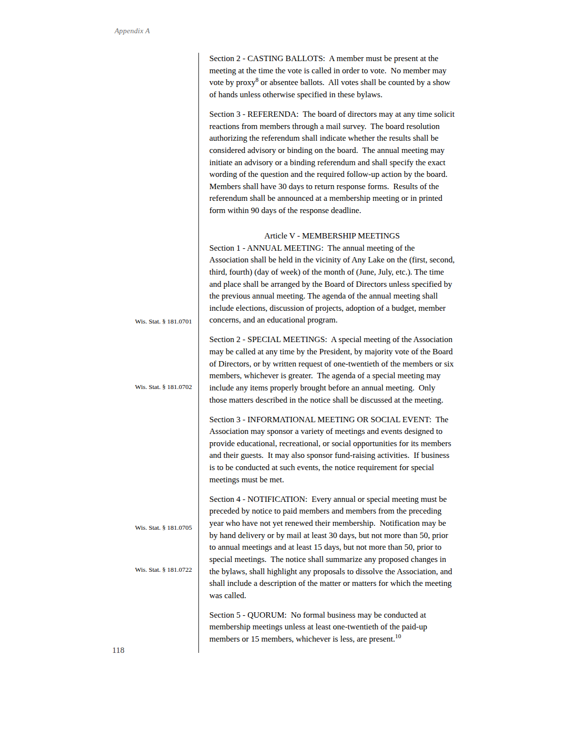Appendix A
Wis. Stat. § 181.0701
Wis. Stat. § 181.0702
Wis. Stat. § 181.0705
Wis. Stat. § 181.0722
Section 2 - CASTING BALLOTS: A member must be present at the meeting at the time the vote is called in order to vote. No member may vote by proxy8 or absentee ballots. All votes shall be counted by a show of hands unless otherwise specified in these bylaws.
Section 3 - REFERENDA: The board of directors may at any time solicit reactions from members through a mail survey. The board resolution authorizing the referendum shall indicate whether the results shall be considered advisory or binding on the board. The annual meeting may initiate an advisory or a binding referendum and shall specify the exact wording of the question and the required follow-up action by the board. Members shall have 30 days to return response forms. Results of the referendum shall be announced at a membership meeting or in printed form within 90 days of the response deadline.
Article V - MEMBERSHIP MEETINGS
Section 1 - ANNUAL MEETING: The annual meeting of the Association shall be held in the vicinity of Any Lake on the (first, second, third, fourth) (day of week) of the month of (June, July, etc.). The time and place shall be arranged by the Board of Directors unless specified by the previous annual meeting. The agenda of the annual meeting shall include elections, discussion of projects, adoption of a budget, member concerns, and an educational program.
Section 2 - SPECIAL MEETINGS: A special meeting of the Association may be called at any time by the President, by majority vote of the Board of Directors, or by written request of one-twentieth of the members or six members, whichever is greater. The agenda of a special meeting may include any items properly brought before an annual meeting. Only those matters described in the notice shall be discussed at the meeting.
Section 3 - INFORMATIONAL MEETING OR SOCIAL EVENT: The Association may sponsor a variety of meetings and events designed to provide educational, recreational, or social opportunities for its members and their guests. It may also sponsor fund-raising activities. If business is to be conducted at such events, the notice requirement for special meetings must be met.
Section 4 - NOTIFICATION: Every annual or special meeting must be preceded by notice to paid members and members from the preceding year who have not yet renewed their membership. Notification may be by hand delivery or by mail at least 30 days, but not more than 50, prior to annual meetings and at least 15 days, but not more than 50, prior to special meetings. The notice shall summarize any proposed changes in the bylaws, shall highlight any proposals to dissolve the Association, and shall include a description of the matter or matters for which the meeting was called.
Section 5 - QUORUM: No formal business may be conducted at membership meetings unless at least one-twentieth of the paid-up members or 15 members, whichever is less, are present.10
118